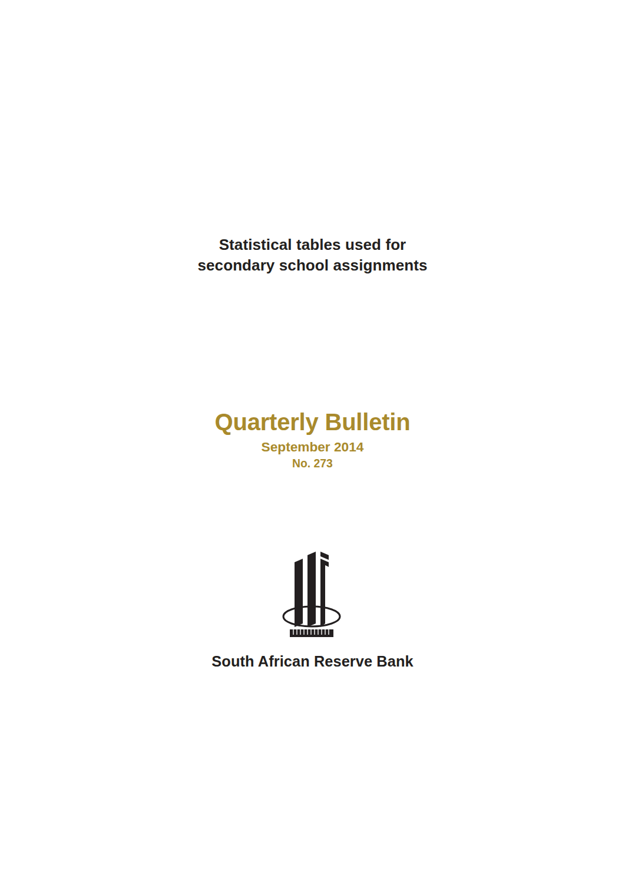Statistical tables used for
secondary school assignments
Quarterly Bulletin
September 2014
No. 273
South African Reserve Bank